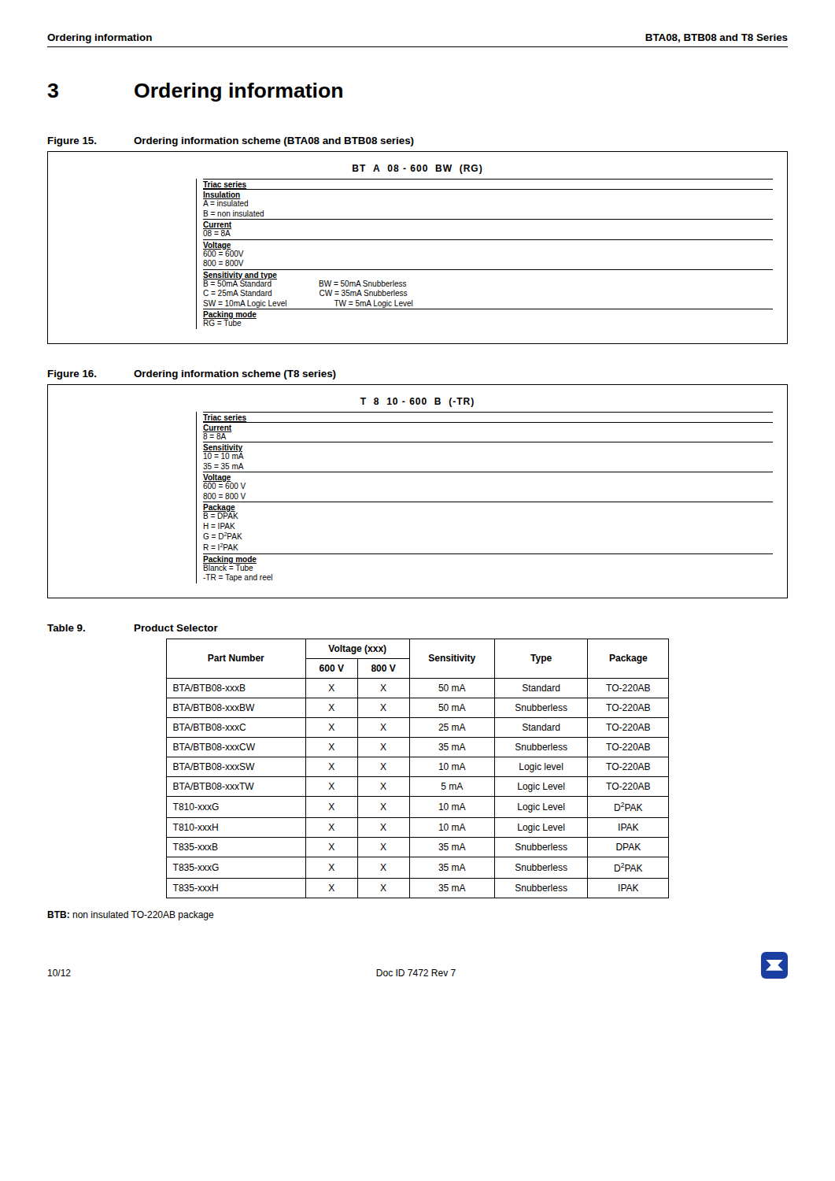Ordering information BTA08, BTB08 and T8 Series
3 Ordering information
Figure 15. Ordering information scheme (BTA08 and BTB08 series)
BT A 08 - 600 BW (RG)
Triac series
Insulation A = insulated
B = non insulated
Current 08 = 8A
Voltage 600 = 600V
800 = 800V
Sensitivity and type B = 50mA StandardBW = 50mA Snubberless
C = 25mA StandardCW = 35mA Snubberless
SW = 10mA Logic LevelTW = 5mA Logic Level
Packing mode RG = Tube
Figure 16. Ordering information scheme (T8 series)
T 8 10 - 600 B (-TR)
Triac series
Current 8 = 8A
Sensitivity 10 = 10 mA
35 = 35 mA
Voltage 600 = 600 V
800 = 800 V
Package B = DPAK
H = IPAK
G = D2PAK
R = I2PAK
Packing mode Blanck = Tube
-TR = Tape and reel
Table 9. Product Selector
| Part Number | Voltage (xxx) | Sensitivity | Type | Package |
| --- | --- | --- | --- | --- |
| 600 V | 800 V |
| BTA/BTB08-xxxB | X | X | 50 mA | Standard | TO-220AB |
| BTA/BTB08-xxxBW | X | X | 50 mA | Snubberless | TO-220AB |
| BTA/BTB08-xxxC | X | X | 25 mA | Standard | TO-220AB |
| BTA/BTB08-xxxCW | X | X | 35 mA | Snubberless | TO-220AB |
| BTA/BTB08-xxxSW | X | X | 10 mA | Logic level | TO-220AB |
| BTA/BTB08-xxxTW | X | X | 5 mA | Logic Level | TO-220AB |
| T810-xxxG | X | X | 10 mA | Logic Level | D 2 PAK |
| T810-xxxH | X | X | 10 mA | Logic Level | IPAK |
| T835-xxxB | X | X | 35 mA | Snubberless | DPAK |
| T835-xxxG | X | X | 35 mA | Snubberless | D 2 PAK |
| T835-xxxH | X | X | 35 mA | Snubberless | IPAK |
BTB: non insulated TO-220AB package
10/12 Doc ID 7472 Rev 7